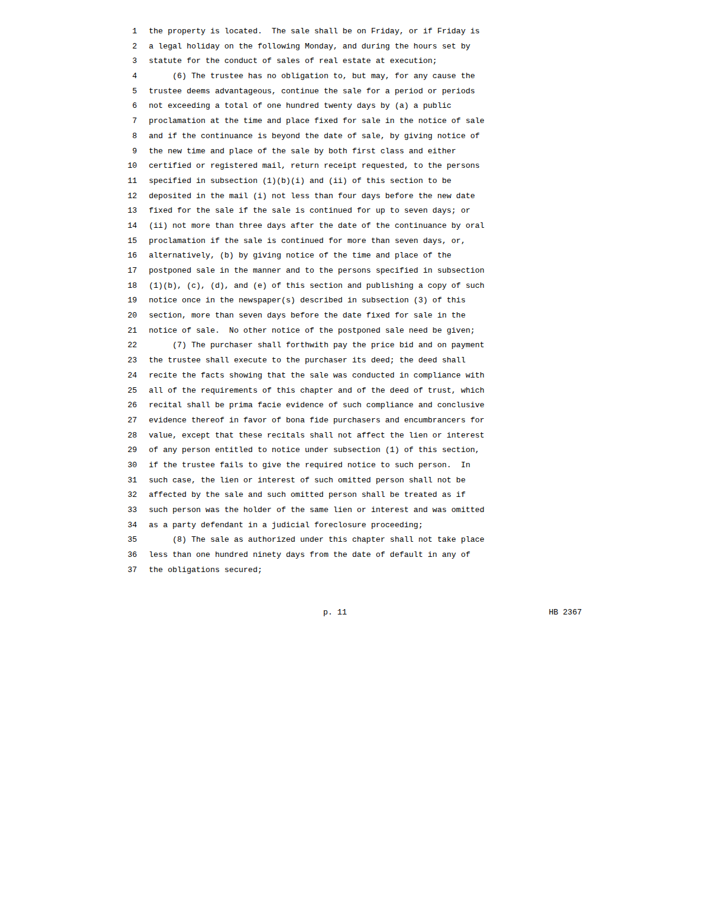the property is located. The sale shall be on Friday, or if Friday is
a legal holiday on the following Monday, and during the hours set by
statute for the conduct of sales of real estate at execution;
(6) The trustee has no obligation to, but may, for any cause the
trustee deems advantageous, continue the sale for a period or periods
not exceeding a total of one hundred twenty days by (a) a public
proclamation at the time and place fixed for sale in the notice of sale
and if the continuance is beyond the date of sale, by giving notice of
the new time and place of the sale by both first class and either
certified or registered mail, return receipt requested, to the persons
specified in subsection (1)(b)(i) and (ii) of this section to be
deposited in the mail (i) not less than four days before the new date
fixed for the sale if the sale is continued for up to seven days; or
(ii) not more than three days after the date of the continuance by oral
proclamation if the sale is continued for more than seven days, or,
alternatively, (b) by giving notice of the time and place of the
postponed sale in the manner and to the persons specified in subsection
(1)(b), (c), (d), and (e) of this section and publishing a copy of such
notice once in the newspaper(s) described in subsection (3) of this
section, more than seven days before the date fixed for sale in the
notice of sale. No other notice of the postponed sale need be given;
(7) The purchaser shall forthwith pay the price bid and on payment
the trustee shall execute to the purchaser its deed; the deed shall
recite the facts showing that the sale was conducted in compliance with
all of the requirements of this chapter and of the deed of trust, which
recital shall be prima facie evidence of such compliance and conclusive
evidence thereof in favor of bona fide purchasers and encumbrancers for
value, except that these recitals shall not affect the lien or interest
of any person entitled to notice under subsection (1) of this section,
if the trustee fails to give the required notice to such person. In
such case, the lien or interest of such omitted person shall not be
affected by the sale and such omitted person shall be treated as if
such person was the holder of the same lien or interest and was omitted
as a party defendant in a judicial foreclosure proceeding;
(8) The sale as authorized under this chapter shall not take place
less than one hundred ninety days from the date of default in any of
the obligations secured;
p. 11 HB 2367